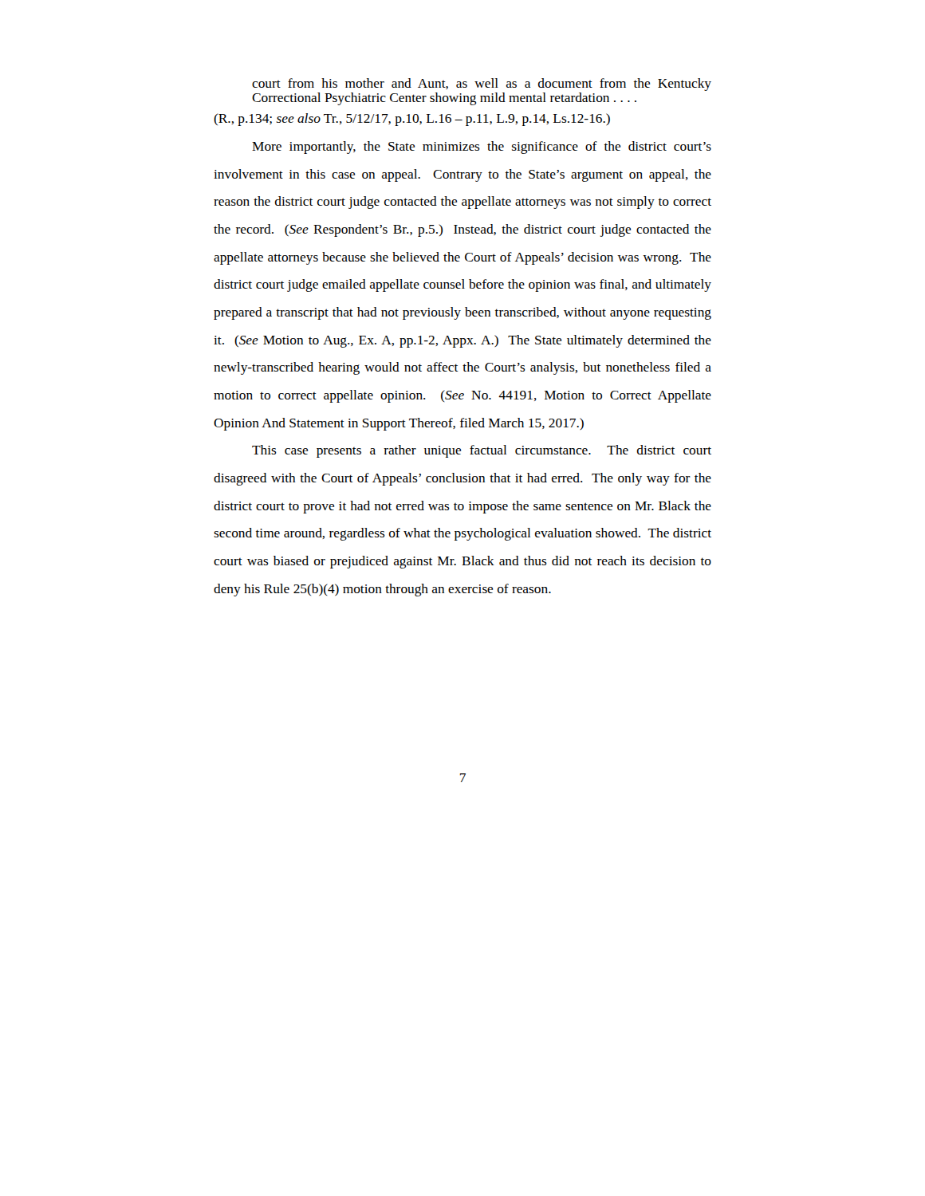court from his mother and Aunt, as well as a document from the Kentucky Correctional Psychiatric Center showing mild mental retardation . . . .
(R., p.134; see also Tr., 5/12/17, p.10, L.16 – p.11, L.9, p.14, Ls.12-16.)
More importantly, the State minimizes the significance of the district court’s involvement in this case on appeal. Contrary to the State’s argument on appeal, the reason the district court judge contacted the appellate attorneys was not simply to correct the record. (See Respondent’s Br., p.5.) Instead, the district court judge contacted the appellate attorneys because she believed the Court of Appeals’ decision was wrong. The district court judge emailed appellate counsel before the opinion was final, and ultimately prepared a transcript that had not previously been transcribed, without anyone requesting it. (See Motion to Aug., Ex. A, pp.1-2, Appx. A.) The State ultimately determined the newly-transcribed hearing would not affect the Court’s analysis, but nonetheless filed a motion to correct appellate opinion. (See No. 44191, Motion to Correct Appellate Opinion And Statement in Support Thereof, filed March 15, 2017.)
This case presents a rather unique factual circumstance. The district court disagreed with the Court of Appeals’ conclusion that it had erred. The only way for the district court to prove it had not erred was to impose the same sentence on Mr. Black the second time around, regardless of what the psychological evaluation showed. The district court was biased or prejudiced against Mr. Black and thus did not reach its decision to deny his Rule 25(b)(4) motion through an exercise of reason.
7